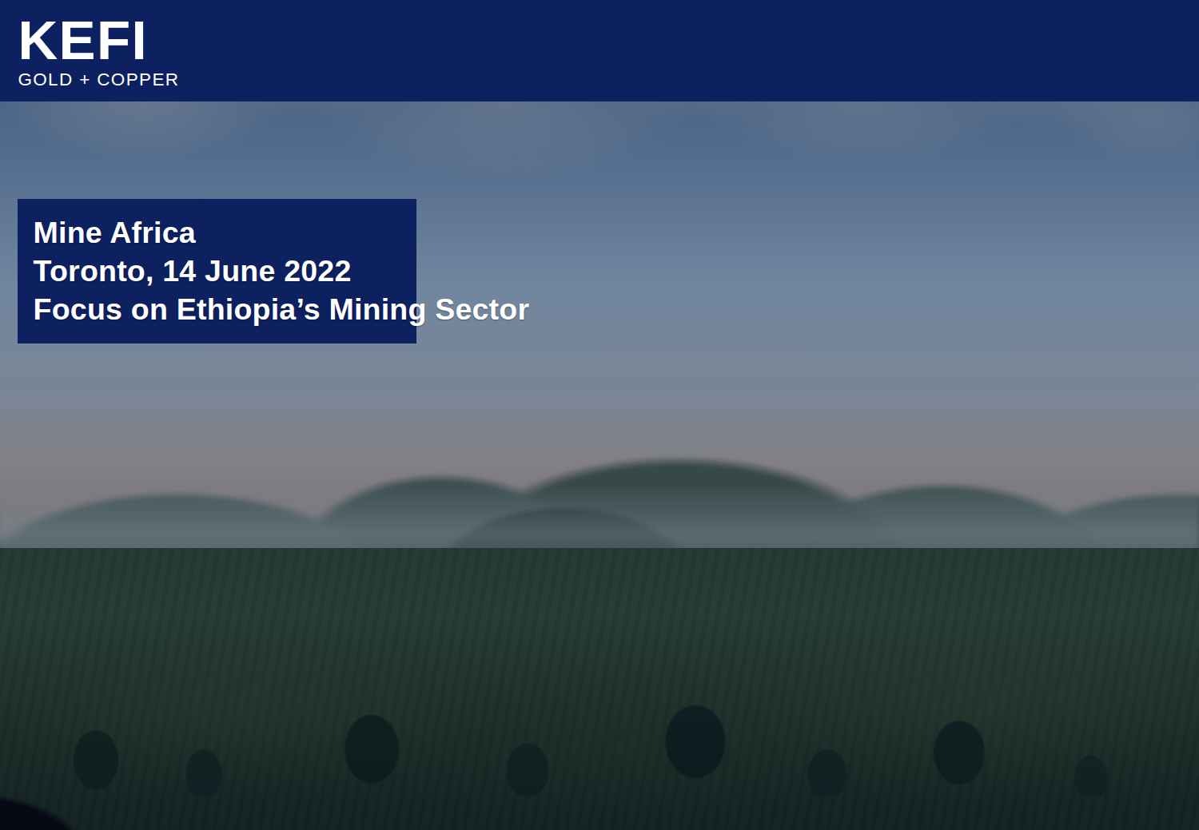KEFI GOLD + COPPER
Mine Africa Toronto, 14 June 2022 Focus on Ethiopia’s Mining Sector
KEFI Gold and Copper presentation title slide: Mine Africa, Toronto, 14 June 2022 — Focus on Ethiopia’s Mining Sector.